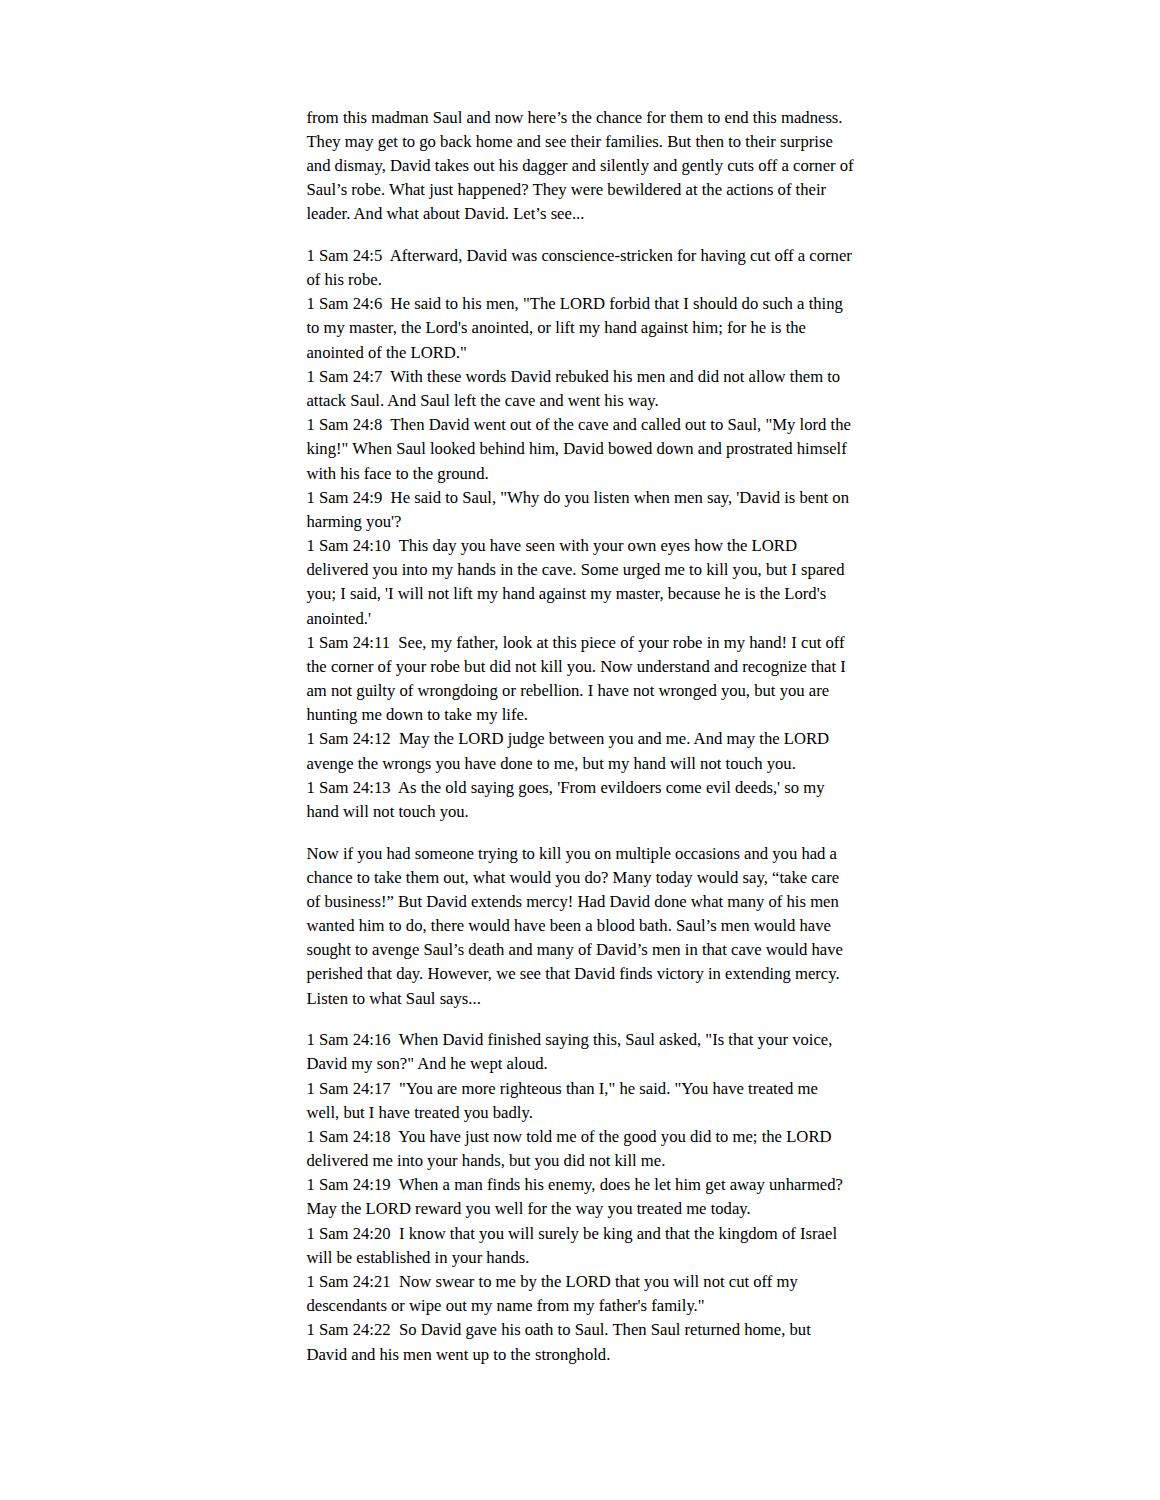from this madman Saul and now here’s the chance for them to end this madness. They may get to go back home and see their families. But then to their surprise and dismay, David takes out his dagger and silently and gently cuts off a corner of Saul’s robe. What just happened? They were bewildered at the actions of their leader. And what about David. Let’s see...
1 Sam 24:5 Afterward, David was conscience-stricken for having cut off a corner of his robe.
1 Sam 24:6 He said to his men, "The LORD forbid that I should do such a thing to my master, the Lord's anointed, or lift my hand against him; for he is the anointed of the LORD."
1 Sam 24:7 With these words David rebuked his men and did not allow them to attack Saul. And Saul left the cave and went his way.
1 Sam 24:8 Then David went out of the cave and called out to Saul, "My lord the king!" When Saul looked behind him, David bowed down and prostrated himself with his face to the ground.
1 Sam 24:9 He said to Saul, "Why do you listen when men say, 'David is bent on harming you'?
1 Sam 24:10 This day you have seen with your own eyes how the LORD delivered you into my hands in the cave. Some urged me to kill you, but I spared you; I said, 'I will not lift my hand against my master, because he is the Lord's anointed.'
1 Sam 24:11 See, my father, look at this piece of your robe in my hand! I cut off the corner of your robe but did not kill you. Now understand and recognize that I am not guilty of wrongdoing or rebellion. I have not wronged you, but you are hunting me down to take my life.
1 Sam 24:12 May the LORD judge between you and me. And may the LORD avenge the wrongs you have done to me, but my hand will not touch you.
1 Sam 24:13 As the old saying goes, 'From evildoers come evil deeds,' so my hand will not touch you.
Now if you had someone trying to kill you on multiple occasions and you had a chance to take them out, what would you do? Many today would say, “take care of business!” But David extends mercy! Had David done what many of his men wanted him to do, there would have been a blood bath. Saul’s men would have sought to avenge Saul’s death and many of David’s men in that cave would have perished that day. However, we see that David finds victory in extending mercy. Listen to what Saul says...
1 Sam 24:16 When David finished saying this, Saul asked, "Is that your voice, David my son?" And he wept aloud.
1 Sam 24:17 "You are more righteous than I," he said. "You have treated me well, but I have treated you badly.
1 Sam 24:18 You have just now told me of the good you did to me; the LORD delivered me into your hands, but you did not kill me.
1 Sam 24:19 When a man finds his enemy, does he let him get away unharmed? May the LORD reward you well for the way you treated me today.
1 Sam 24:20 I know that you will surely be king and that the kingdom of Israel will be established in your hands.
1 Sam 24:21 Now swear to me by the LORD that you will not cut off my descendants or wipe out my name from my father's family."
1 Sam 24:22 So David gave his oath to Saul. Then Saul returned home, but David and his men went up to the stronghold.